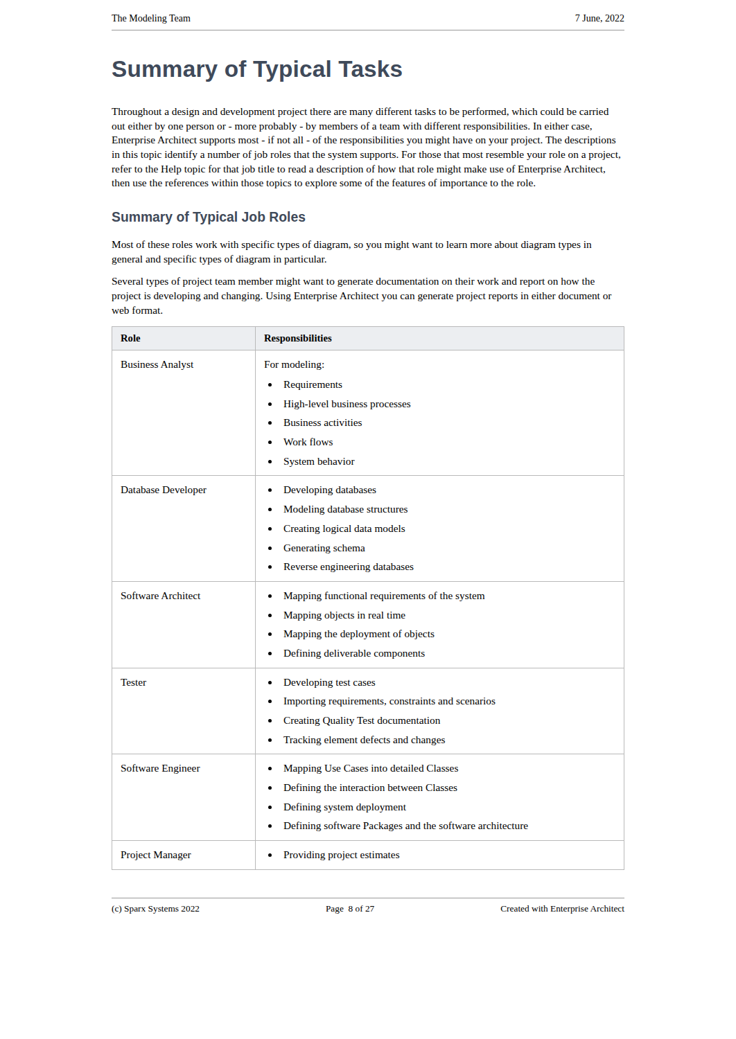The Modeling Team 7 June, 2022
Summary of Typical Tasks
Throughout a design and development project there are many different tasks to be performed, which could be carried out either by one person or - more probably - by members of a team with different responsibilities. In either case, Enterprise Architect supports most - if not all - of the responsibilities you might have on your project. The descriptions in this topic identify a number of job roles that the system supports. For those that most resemble your role on a project, refer to the Help topic for that job title to read a description of how that role might make use of Enterprise Architect, then use the references within those topics to explore some of the features of importance to the role.
Summary of Typical Job Roles
Most of these roles work with specific types of diagram, so you might want to learn more about diagram types in general and specific types of diagram in particular.
Several types of project team member might want to generate documentation on their work and report on how the project is developing and changing. Using Enterprise Architect you can generate project reports in either document or web format.
| Role | Responsibilities |
| --- | --- |
| Business Analyst | For modeling: Requirements High-level business processes Business activities Work flows System behavior |
| Database Developer | Developing databases Modeling database structures Creating logical data models Generating schema Reverse engineering databases |
| Software Architect | Mapping functional requirements of the system Mapping objects in real time Mapping the deployment of objects Defining deliverable components |
| Tester | Developing test cases Importing requirements, constraints and scenarios Creating Quality Test documentation Tracking element defects and changes |
| Software Engineer | Mapping Use Cases into detailed Classes Defining the interaction between Classes Defining system deployment Defining software Packages and the software architecture |
| Project Manager | Providing project estimates |
(c) Sparx Systems 2022 Page 8 of 27 Created with Enterprise Architect